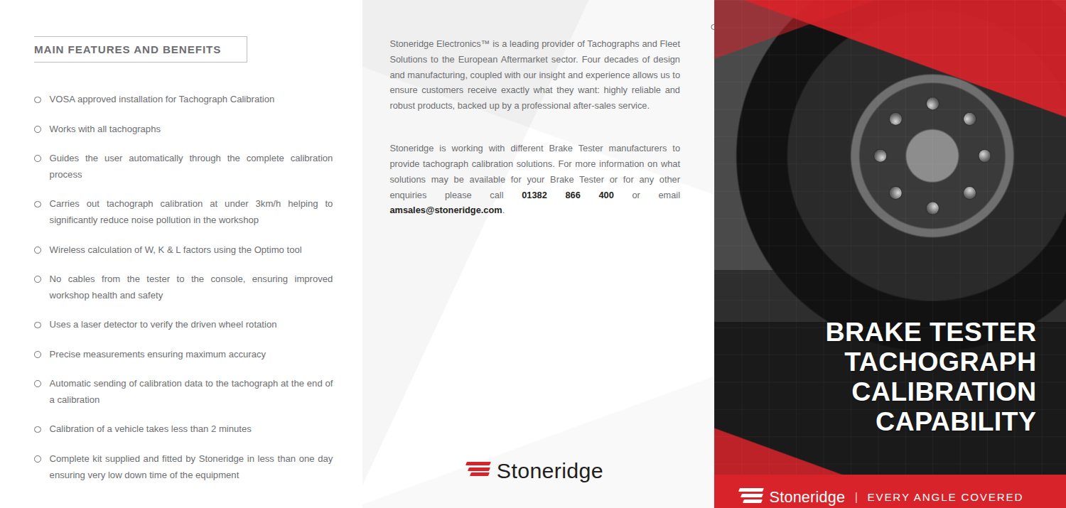Main features and benefits
VOSA approved installation for Tachograph Calibration
Works with all tachographs
Guides the user automatically through the complete calibration process
Carries out tachograph calibration at under 3km/h helping to significantly reduce noise pollution in the workshop
Wireless calculation of W, K & L factors using the Optimo tool
No cables from the tester to the console, ensuring improved workshop health and safety
Uses a laser detector to verify the driven wheel rotation
Precise measurements ensuring maximum accuracy
Automatic sending of calibration data to the tachograph at the end of a calibration
Calibration of a vehicle takes less than 2 minutes
Complete kit supplied and fitted by Stoneridge in less than one day ensuring very low down time of the equipment
Stoneridge Electronics™ is a leading provider of Tachographs and Fleet Solutions to the European Aftermarket sector. Four decades of design and manufacturing, coupled with our insight and experience allows us to ensure customers receive exactly what they want: highly reliable and robust products, backed up by a professional after-sales service.
Stoneridge is working with different Brake Tester manufacturers to provide tachograph calibration solutions. For more information on what solutions may be available for your Brake Tester or for any other enquiries please call 01382 866 400 or email amsales@stoneridge.com.
Stoneridge
Brake Tester
Tachograph
Calibration
Capability
Stoneridge
| Every angle covered